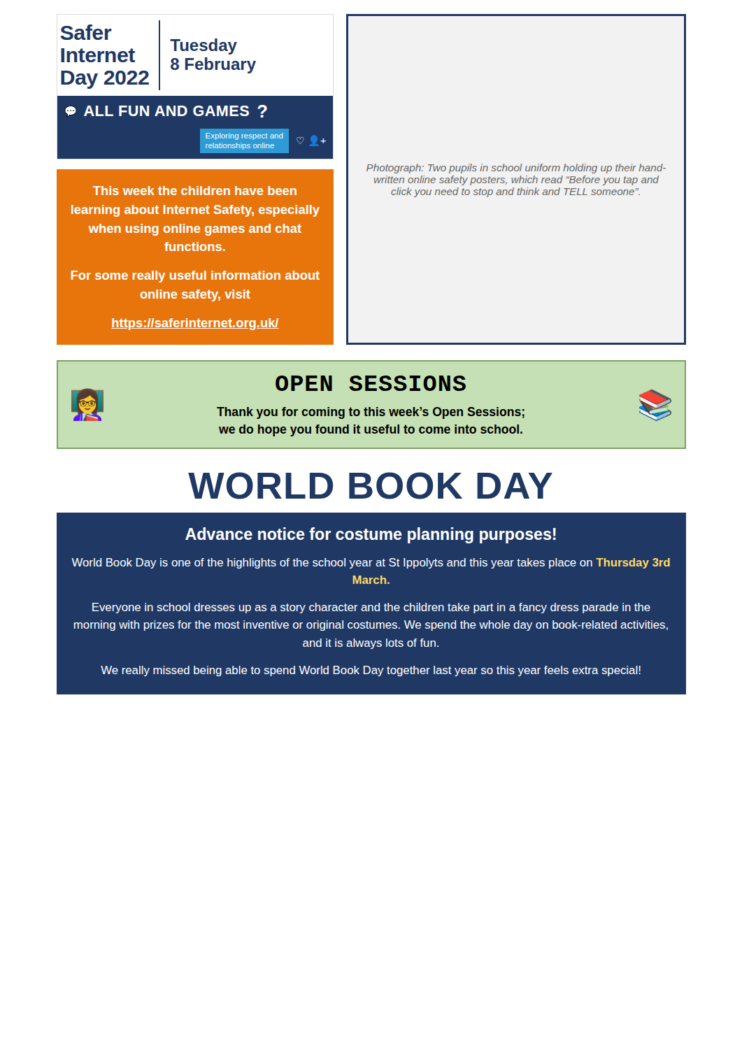Safer
Internet
Day 2022
Tuesday 8 February
💬 ALL FUN AND GAMES ? Exploring respect and
relationships online ♡ 👤+
This week the children have been learning about Internet Safety, especially when using online games and chat functions.
For some really useful information about online safety, visit
https://saferinternet.org.uk/
Photograph: Two pupils in school uniform holding up their hand-written online safety posters, which read “Before you tap and click you need to stop and think and TELL someone”.
👩‍🏫
OPEN SESSIONS
Thank you for coming to this week’s Open Sessions;
we do hope you found it useful to come into school.
📚
World Book Day
Advance notice for costume planning purposes!
World Book Day is one of the highlights of the school year at St Ippolyts and this year takes place on Thursday 3rd March.
Everyone in school dresses up as a story character and the children take part in a fancy dress parade in the morning with prizes for the most inventive or original costumes. We spend the whole day on book-related activities, and it is always lots of fun.
We really missed being able to spend World Book Day together last year so this year feels extra special!